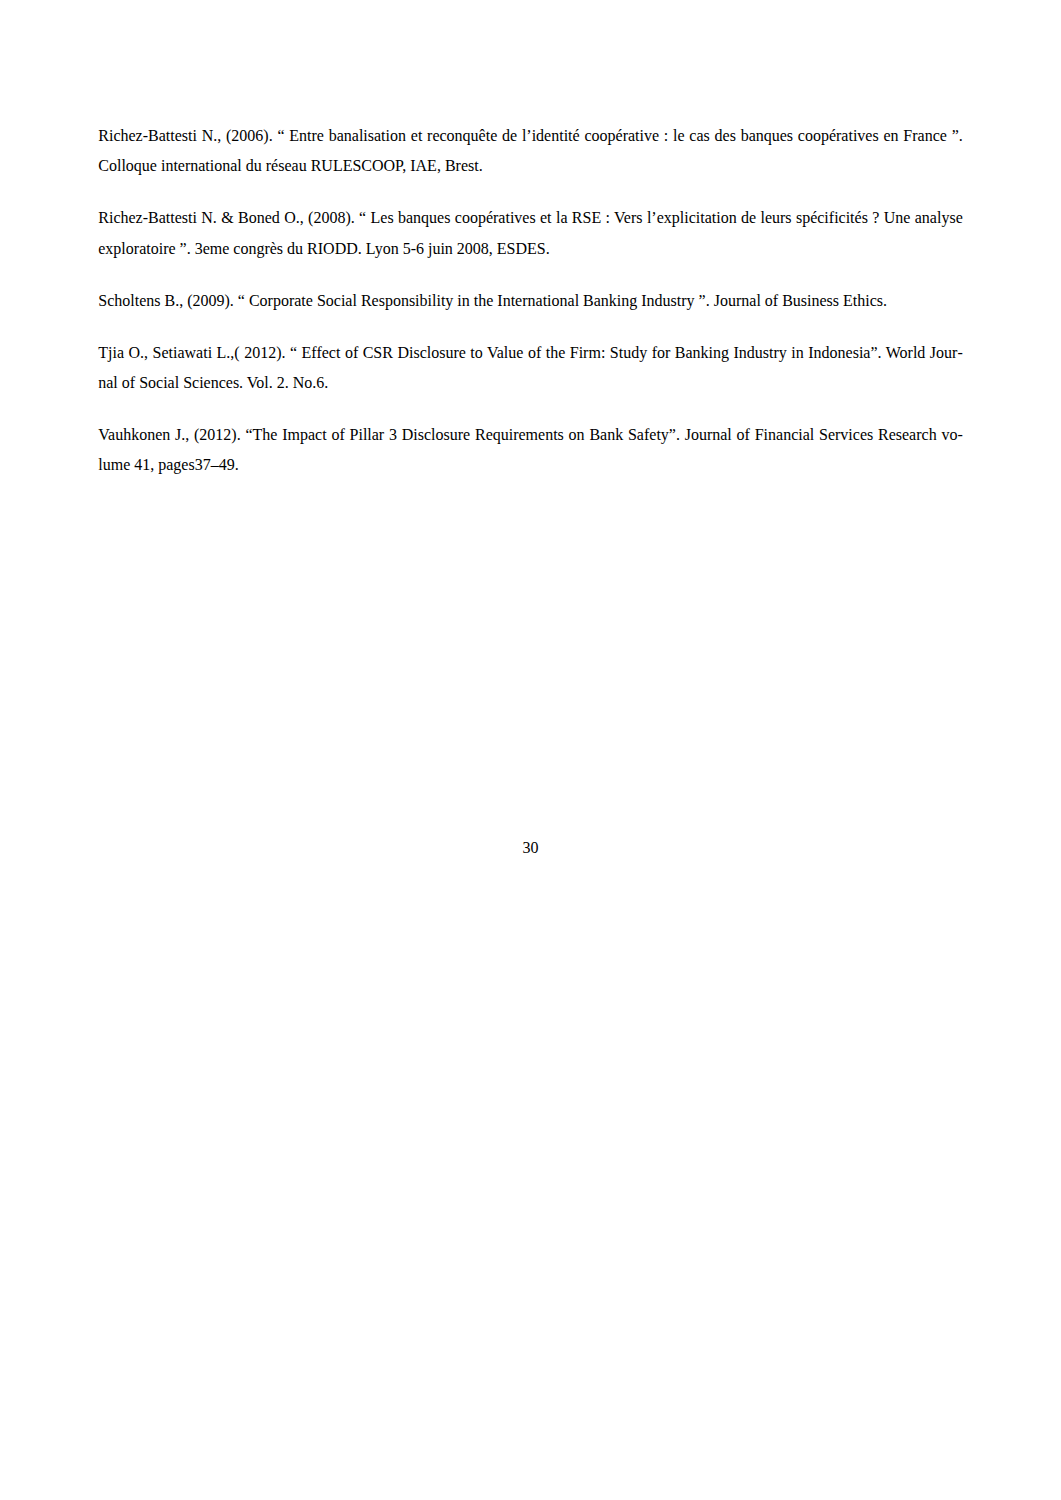Richez-Battesti N., (2006). “ Entre banalisation et reconquête de l’identité coopérative : le cas des banques coopératives en France ”. Colloque international du réseau RULESCOOP, IAE, Brest.
Richez-Battesti N. & Boned O., (2008). “ Les banques coopératives et la RSE : Vers l’explicitation de leurs spécificités ? Une analyse exploratoire ”. 3eme congrès du RIODD. Lyon 5-6 juin 2008, ESDES.
Scholtens B., (2009). “ Corporate Social Responsibility in the International Banking Industry ”. Journal of Business Ethics.
Tjia O., Setiawati L.,( 2012). “ Effect of CSR Disclosure to Value of the Firm: Study for Banking Industry in Indonesia”. World Journal of Social Sciences. Vol. 2. No.6.
Vauhkonen J., (2012). “The Impact of Pillar 3 Disclosure Requirements on Bank Safety”. Journal of Financial Services Research volume 41, pages37–49.
30